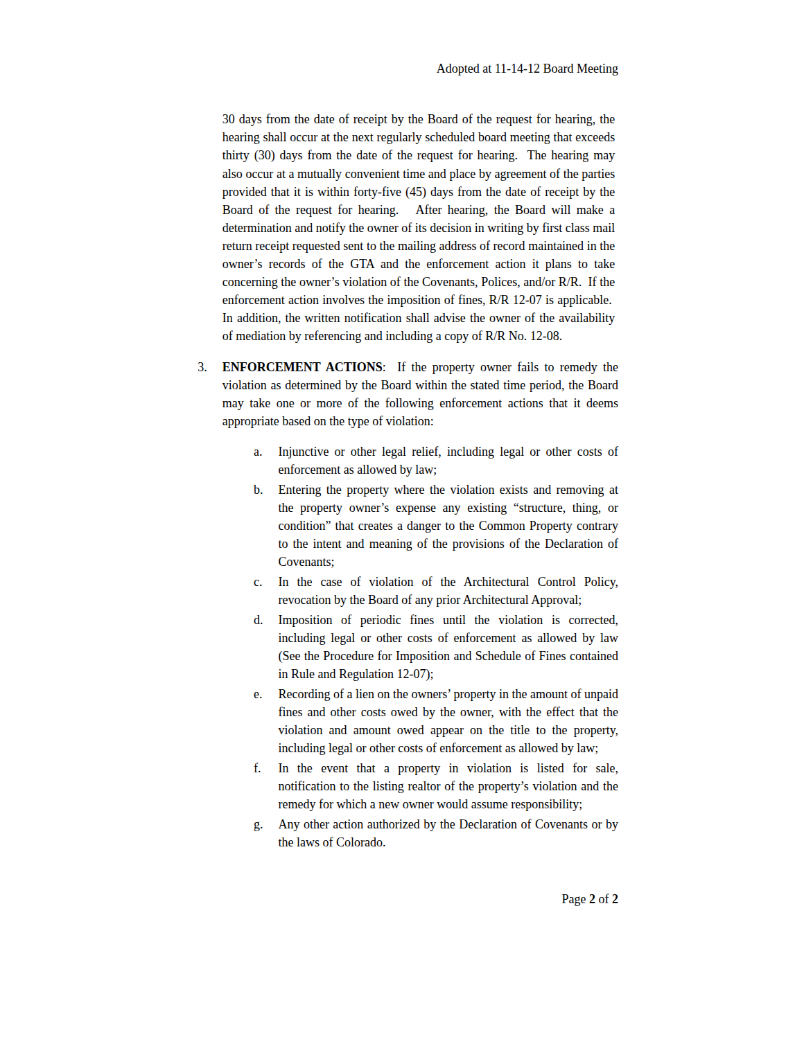Adopted at 11-14-12 Board Meeting
30 days from the date of receipt by the Board of the request for hearing, the hearing shall occur at the next regularly scheduled board meeting that exceeds thirty (30) days from the date of the request for hearing. The hearing may also occur at a mutually convenient time and place by agreement of the parties provided that it is within forty-five (45) days from the date of receipt by the Board of the request for hearing. After hearing, the Board will make a determination and notify the owner of its decision in writing by first class mail return receipt requested sent to the mailing address of record maintained in the owner’s records of the GTA and the enforcement action it plans to take concerning the owner’s violation of the Covenants, Polices, and/or R/R. If the enforcement action involves the imposition of fines, R/R 12-07 is applicable. In addition, the written notification shall advise the owner of the availability of mediation by referencing and including a copy of R/R No. 12-08.
3.
ENFORCEMENT ACTIONS: If the property owner fails to remedy the violation as determined by the Board within the stated time period, the Board may take one or more of the following enforcement actions that it deems appropriate based on the type of violation:
a. Injunctive or other legal relief, including legal or other costs of enforcement as allowed by law;
b. Entering the property where the violation exists and removing at the property owner’s expense any existing “structure, thing, or condition” that creates a danger to the Common Property contrary to the intent and meaning of the provisions of the Declaration of Covenants;
c. In the case of violation of the Architectural Control Policy, revocation by the Board of any prior Architectural Approval;
d. Imposition of periodic fines until the violation is corrected, including legal or other costs of enforcement as allowed by law (See the Procedure for Imposition and Schedule of Fines contained in Rule and Regulation 12-07);
e. Recording of a lien on the owners’ property in the amount of unpaid fines and other costs owed by the owner, with the effect that the violation and amount owed appear on the title to the property, including legal or other costs of enforcement as allowed by law;
f. In the event that a property in violation is listed for sale, notification to the listing realtor of the property’s violation and the remedy for which a new owner would assume responsibility;
g. Any other action authorized by the Declaration of Covenants or by the laws of Colorado.
Page 2 of 2